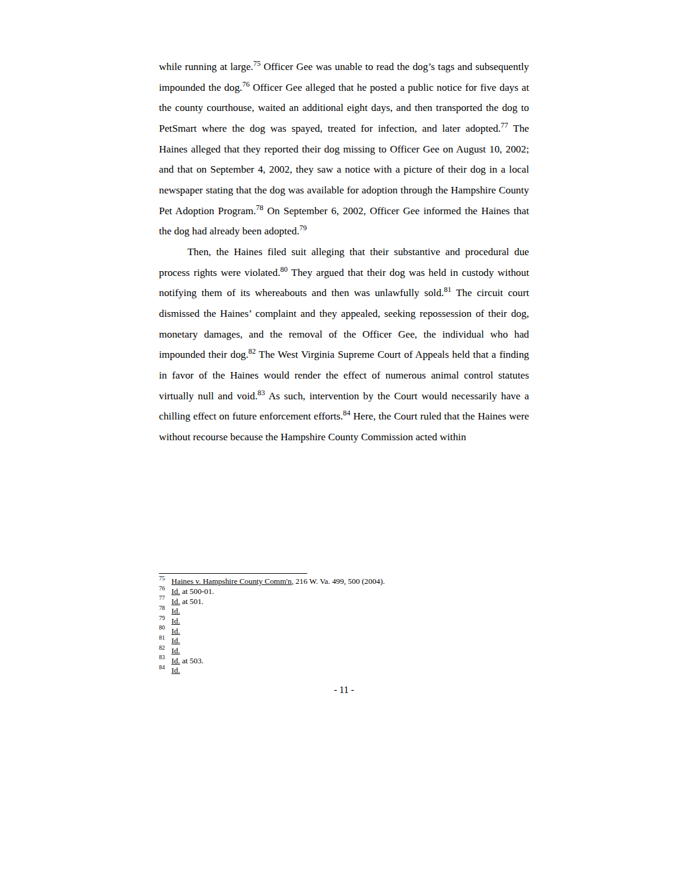while running at large.75 Officer Gee was unable to read the dog’s tags and subsequently impounded the dog.76 Officer Gee alleged that he posted a public notice for five days at the county courthouse, waited an additional eight days, and then transported the dog to PetSmart where the dog was spayed, treated for infection, and later adopted.77 The Haines alleged that they reported their dog missing to Officer Gee on August 10, 2002; and that on September 4, 2002, they saw a notice with a picture of their dog in a local newspaper stating that the dog was available for adoption through the Hampshire County Pet Adoption Program.78 On September 6, 2002, Officer Gee informed the Haines that the dog had already been adopted.79
Then, the Haines filed suit alleging that their substantive and procedural due process rights were violated.80 They argued that their dog was held in custody without notifying them of its whereabouts and then was unlawfully sold.81 The circuit court dismissed the Haines’ complaint and they appealed, seeking repossession of their dog, monetary damages, and the removal of the Officer Gee, the individual who had impounded their dog.82 The West Virginia Supreme Court of Appeals held that a finding in favor of the Haines would render the effect of numerous animal control statutes virtually null and void.83 As such, intervention by the Court would necessarily have a chilling effect on future enforcement efforts.84 Here, the Court ruled that the Haines were without recourse because the Hampshire County Commission acted within
75 Haines v. Hampshire County Comm'n, 216 W. Va. 499, 500 (2004).
76 Id. at 500-01.
77 Id. at 501.
78 Id.
79 Id.
80 Id.
81 Id.
82 Id.
83 Id. at 503.
84 Id.
- 11 -